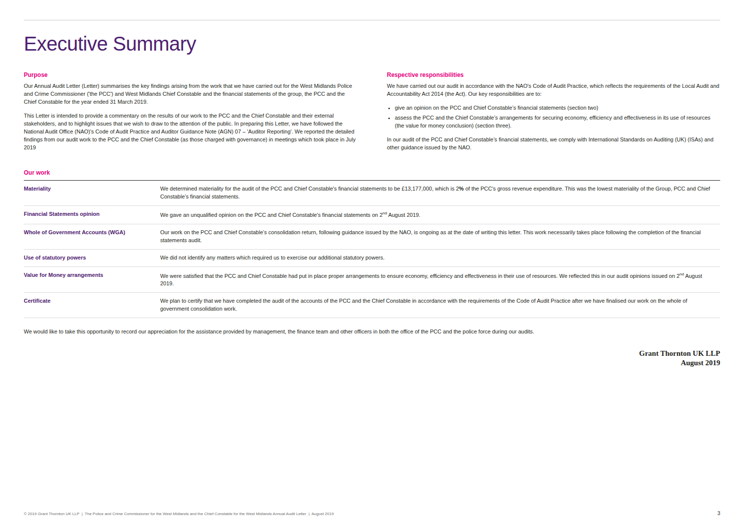Executive Summary
Purpose
Our Annual Audit Letter (Letter) summarises the key findings arising from the work that we have carried out for the West Midlands Police and Crime Commissioner ('the PCC') and West Midlands Chief Constable and the financial statements of the group, the PCC and the Chief Constable for the year ended 31 March 2019.
This Letter is intended to provide a commentary on the results of our work to the PCC and the Chief Constable and their external stakeholders, and to highlight issues that we wish to draw to the attention of the public. In preparing this Letter, we have followed the National Audit Office (NAO)'s Code of Audit Practice and Auditor Guidance Note (AGN) 07 – 'Auditor Reporting'. We reported the detailed findings from our audit work to the PCC and the Chief Constable (as those charged with governance) in meetings which took place in July 2019
Respective responsibilities
We have carried out our audit in accordance with the NAO's Code of Audit Practice, which reflects the requirements of the Local Audit and Accountability Act 2014 (the Act). Our key responsibilities are to:
give an opinion on the PCC and Chief Constable’s financial statements (section two)
assess the PCC and the Chief Constable’s arrangements for securing economy, efficiency and effectiveness in its use of resources (the value for money conclusion) (section three).
In our audit of the PCC and Chief Constable’s financial statements, we comply with International Standards on Auditing (UK) (ISAs) and other guidance issued by the NAO.
Our work
| Materiality | We determined materiality for the audit of the PCC and Chief Constable's financial statements to be £13,177,000, which is 2 % of the PCC's gross revenue expenditure. This was the lowest materiality of the Group, PCC and Chief Constable’s financial statements. |
| Financial Statements opinion | We gave an unqualified opinion on the PCC and Chief Constable's financial statements on 2 nd August 2019. |
| Whole of Government Accounts (WGA) | Our work on the PCC and Chief Constable’s consolidation return, following guidance issued by the NAO, is ongoing as at the date of writing this letter. This work necessarily takes place following the completion of the financial statements audit. |
| Use of statutory powers | We did not identify any matters which required us to exercise our additional statutory powers. |
| Value for Money arrangements | We were satisfied that the PCC and Chief Constable had put in place proper arrangements to ensure economy, efficiency and effectiveness in their use of resources. We reflected this in our audit opinions issued on 2 nd August 2019. |
| Certificate | We plan to certify that we have completed the audit of the accounts of the PCC and the Chief Constable in accordance with the requirements of the Code of Audit Practice after we have finalised our work on the whole of government consolidation work. |
We would like to take this opportunity to record our appreciation for the assistance provided by management, the finance team and other officers in both the office of the PCC and the police force during our audits.
Grant Thornton UK LLP
August 2019
© 2019 Grant Thornton UK LLP | The Police and Crime Commissioner for the West Midlands and the Chief Constable for the West Midlands Annual Audit Letter | August 2019
3